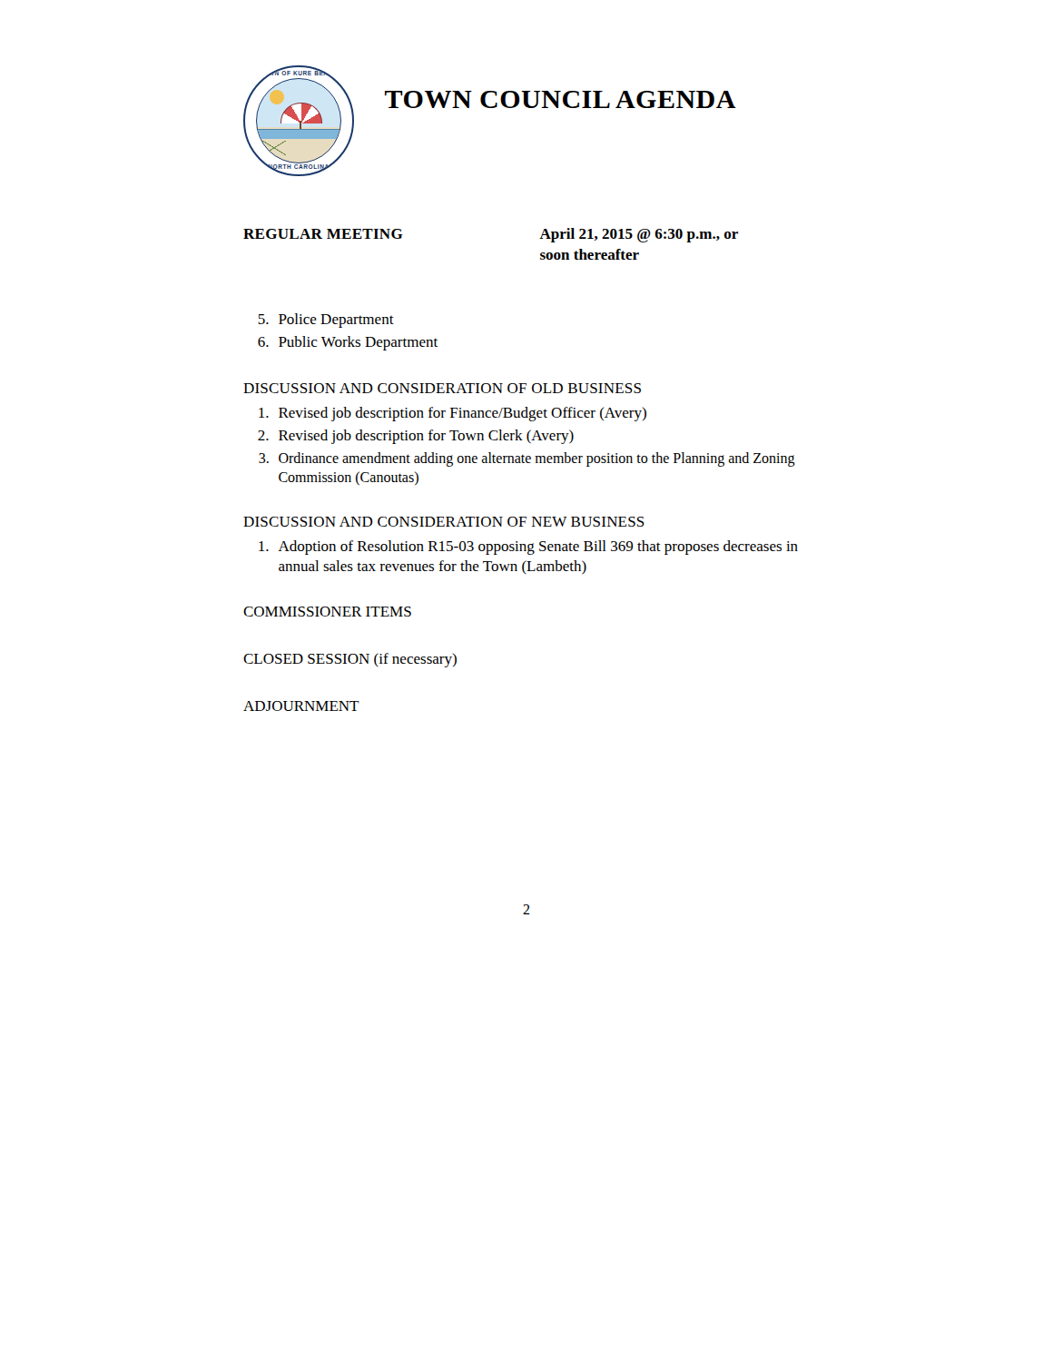TOWN OF KURE BEACH
NORTH CAROLINA
TOWN COUNCIL AGENDA
REGULAR MEETING
April 21, 2015 @ 6:30 p.m., or soon thereafter
Police Department
Public Works Department
DISCUSSION AND CONSIDERATION OF OLD BUSINESS
Revised job description for Finance/Budget Officer (Avery)
Revised job description for Town Clerk (Avery)
Ordinance amendment adding one alternate member position to the Planning and Zoning Commission (Canoutas)
DISCUSSION AND CONSIDERATION OF NEW BUSINESS
Adoption of Resolution R15-03 opposing Senate Bill 369 that proposes decreases in annual sales tax revenues for the Town (Lambeth)
COMMISSIONER ITEMS
CLOSED SESSION (if necessary)
ADJOURNMENT
2